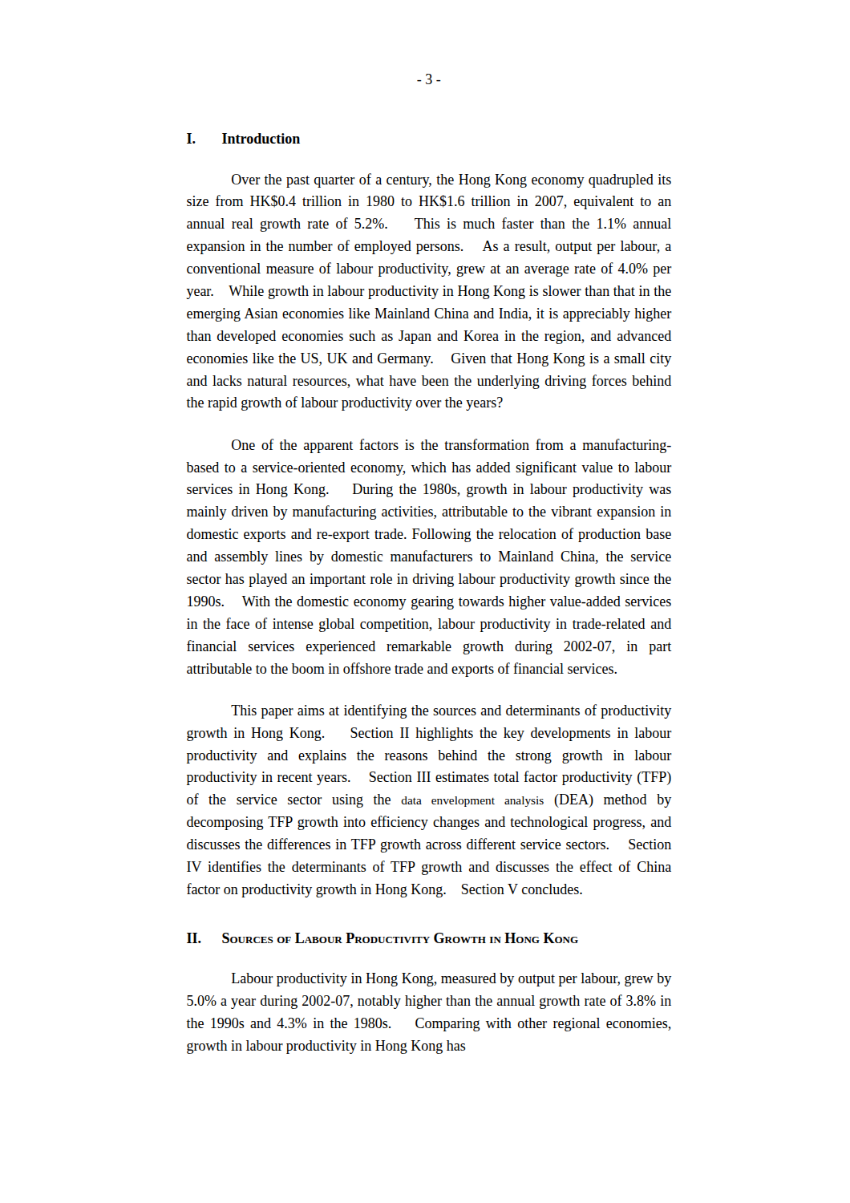- 3 -
I. Introduction
Over the past quarter of a century, the Hong Kong economy quadrupled its size from HK$0.4 trillion in 1980 to HK$1.6 trillion in 2007, equivalent to an annual real growth rate of 5.2%. This is much faster than the 1.1% annual expansion in the number of employed persons. As a result, output per labour, a conventional measure of labour productivity, grew at an average rate of 4.0% per year. While growth in labour productivity in Hong Kong is slower than that in the emerging Asian economies like Mainland China and India, it is appreciably higher than developed economies such as Japan and Korea in the region, and advanced economies like the US, UK and Germany. Given that Hong Kong is a small city and lacks natural resources, what have been the underlying driving forces behind the rapid growth of labour productivity over the years?
One of the apparent factors is the transformation from a manufacturing-based to a service-oriented economy, which has added significant value to labour services in Hong Kong. During the 1980s, growth in labour productivity was mainly driven by manufacturing activities, attributable to the vibrant expansion in domestic exports and re-export trade. Following the relocation of production base and assembly lines by domestic manufacturers to Mainland China, the service sector has played an important role in driving labour productivity growth since the 1990s. With the domestic economy gearing towards higher value-added services in the face of intense global competition, labour productivity in trade-related and financial services experienced remarkable growth during 2002-07, in part attributable to the boom in offshore trade and exports of financial services.
This paper aims at identifying the sources and determinants of productivity growth in Hong Kong. Section II highlights the key developments in labour productivity and explains the reasons behind the strong growth in labour productivity in recent years. Section III estimates total factor productivity (TFP) of the service sector using the data envelopment analysis (DEA) method by decomposing TFP growth into efficiency changes and technological progress, and discusses the differences in TFP growth across different service sectors. Section IV identifies the determinants of TFP growth and discusses the effect of China factor on productivity growth in Hong Kong. Section V concludes.
II. Sources of Labour Productivity Growth in Hong Kong
Labour productivity in Hong Kong, measured by output per labour, grew by 5.0% a year during 2002-07, notably higher than the annual growth rate of 3.8% in the 1990s and 4.3% in the 1980s. Comparing with other regional economies, growth in labour productivity in Hong Kong has